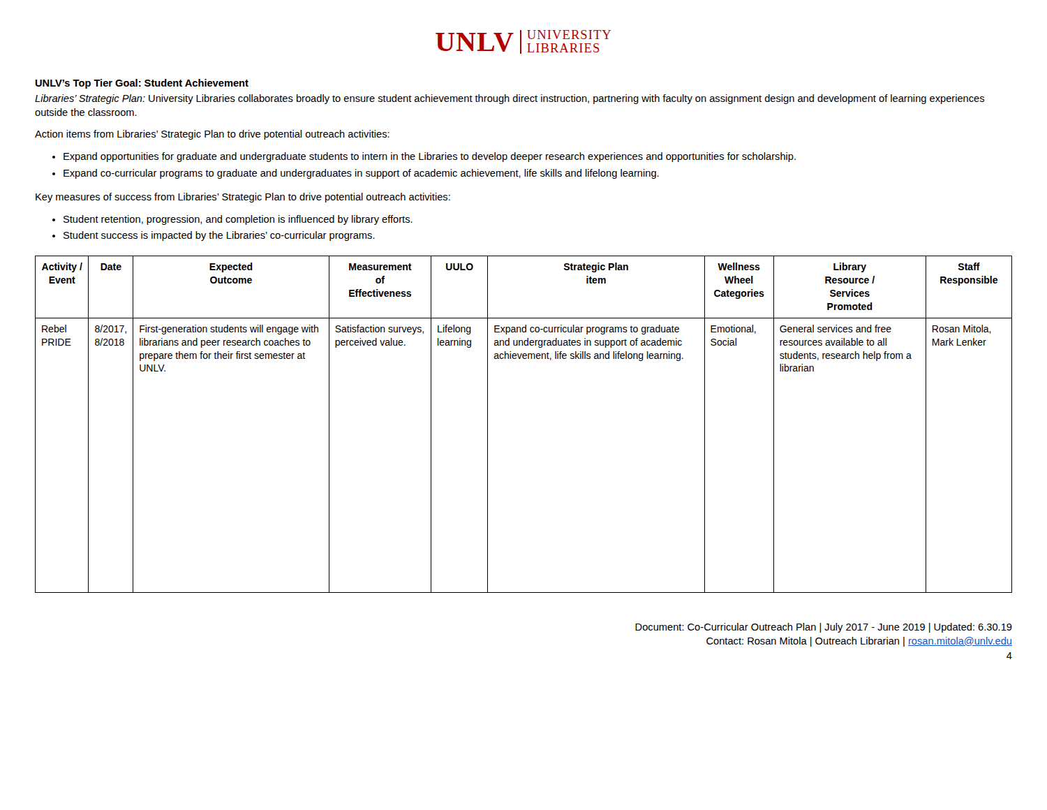UNLV UNIVERSITY LIBRARIES
UNLV’s Top Tier Goal: Student Achievement
Libraries’ Strategic Plan: University Libraries collaborates broadly to ensure student achievement through direct instruction, partnering with faculty on assignment design and development of learning experiences outside the classroom.
Action items from Libraries’ Strategic Plan to drive potential outreach activities:
Expand opportunities for graduate and undergraduate students to intern in the Libraries to develop deeper research experiences and opportunities for scholarship.
Expand co-curricular programs to graduate and undergraduates in support of academic achievement, life skills and lifelong learning.
Key measures of success from Libraries’ Strategic Plan to drive potential outreach activities:
Student retention, progression, and completion is influenced by library efforts.
Student success is impacted by the Libraries’ co-curricular programs.
| Activity / Event | Date | Expected Outcome | Measurement of Effectiveness | UULO | Strategic Plan item | Wellness Wheel Categories | Library Resource / Services Promoted | Staff Responsible |
| --- | --- | --- | --- | --- | --- | --- | --- | --- |
| Rebel PRIDE | 8/2017, 8/2018 | First-generation students will engage with librarians and peer research coaches to prepare them for their first semester at UNLV. | Satisfaction surveys, perceived value. | Lifelong learning | Expand co-curricular programs to graduate and undergraduates in support of academic achievement, life skills and lifelong learning. | Emotional, Social | General services and free resources available to all students, research help from a librarian | Rosan Mitola, Mark Lenker |
Document: Co-Curricular Outreach Plan | July 2017 - June 2019 | Updated: 6.30.19
Contact: Rosan Mitola | Outreach Librarian | rosan.mitola@unlv.edu
4